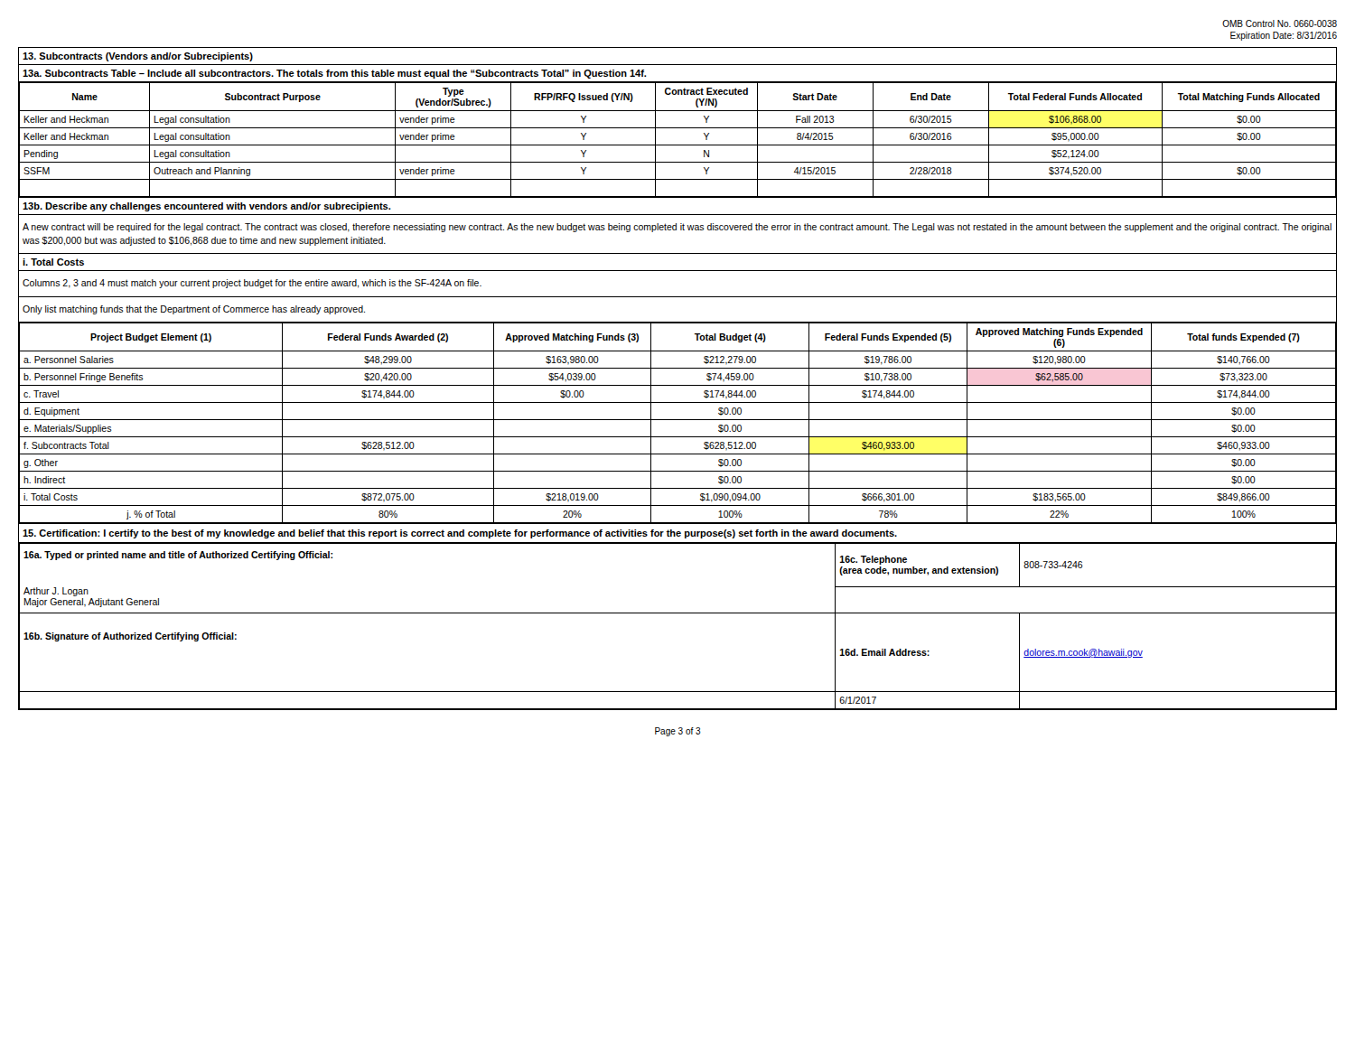OMB Control No. 0660-0038
Expiration Date: 8/31/2016
| 13. Subcontracts (Vendors and/or Subrecipients) |
| 13a. Subcontracts Table – Include all subcontractors. The totals from this table must equal the “Subcontracts Total” in Question 14f. |
| / Name / Subcontract Purpose / Type (Vendor/Subrec.) / RFP/RFQ Issued (Y/N) / Contract Executed (Y/N) / Start Date / End Date / Total Federal Funds Allocated / Total Matching Funds Allocated / / --- / --- / --- / --- / --- / --- / --- / --- / --- / / Keller and Heckman / Legal consultation / vender prime / Y / Y / Fall 2013 / 6/30/2015 / $106,868.00 / $0.00 / / Keller and Heckman / Legal consultation / vender prime / Y / Y / 8/4/2015 / 6/30/2016 / $95,000.00 / $0.00 / / Pending / Legal consultation / / Y / N / / / $52,124.00 / / / SSFM / Outreach and Planning / vender prime / Y / Y / 4/15/2015 / 2/28/2018 / $374,520.00 / $0.00 / |
| 13b. Describe any challenges encountered with vendors and/or subrecipients. |
| A new contract will be required for the legal contract. The contract was closed, therefore necessiating new contract. As the new budget was being completed it was discovered the error in the contract amount. The Legal was not restated in the amount between the supplement and the original contract. The original was $200,000 but was adjusted to $106,868 due to time and new supplement initiated. |
| i. Total Costs |
| Columns 2, 3 and 4 must match your current project budget for the entire award, which is the SF-424A on file. |
| Only list matching funds that the Department of Commerce has already approved. |
| / Project Budget Element (1) / Federal Funds Awarded (2) / Approved Matching Funds (3) / Total Budget (4) / Federal Funds Expended (5) / Approved Matching Funds Expended (6) / Total funds Expended (7) / / --- / --- / --- / --- / --- / --- / --- / / a. Personnel Salaries / $48,299.00 / $163,980.00 / $212,279.00 / $19,786.00 / $120,980.00 / $140,766.00 / / b. Personnel Fringe Benefits / $20,420.00 / $54,039.00 / $74,459.00 / $10,738.00 / $62,585.00 / $73,323.00 / / c. Travel / $174,844.00 / $0.00 / $174,844.00 / $174,844.00 / / $174,844.00 / / d. Equipment / / / $0.00 / / / $0.00 / / e. Materials/Supplies / / / $0.00 / / / $0.00 / / f. Subcontracts Total / $628,512.00 / / $628,512.00 / $460,933.00 / / $460,933.00 / / g. Other / / / $0.00 / / / $0.00 / / h. Indirect / / / $0.00 / / / $0.00 / / i. Total Costs / $872,075.00 / $218,019.00 / $1,090,094.00 / $666,301.00 / $183,565.00 / $849,866.00 / / j. % of Total / 80% / 20% / 100% / 78% / 22% / 100% / |
| 15. Certification: I certify to the best of my knowledge and belief that this report is correct and complete for performance of activities for the purpose(s) set forth in the award documents. |
| / 16a. Typed or printed name and title of Authorized Certifying Official: Arthur J. Logan Major General, Adjutant General / 16c. Telephone (area code, number, and extension) / 808-733-4246 / / 16b. Signature of Authorized Certifying Official: / 16d. Email Address: / dolores.m.cook@hawaii.gov / / / 6/1/2017 / / |
Page 3 of 3